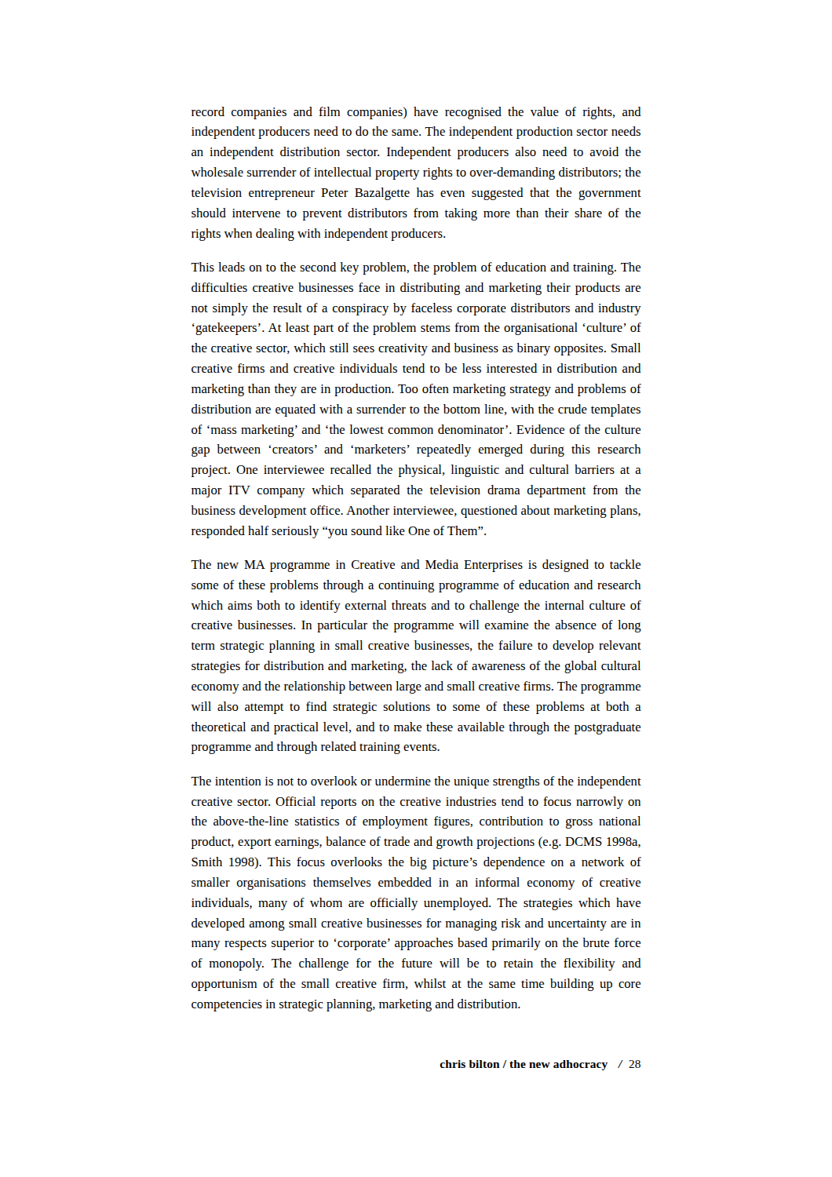record companies and film companies) have recognised the value of rights, and independent producers need to do the same. The independent production sector needs an independent distribution sector. Independent producers also need to avoid the wholesale surrender of intellectual property rights to over-demanding distributors; the television entrepreneur Peter Bazalgette has even suggested that the government should intervene to prevent distributors from taking more than their share of the rights when dealing with independent producers.
This leads on to the second key problem, the problem of education and training. The difficulties creative businesses face in distributing and marketing their products are not simply the result of a conspiracy by faceless corporate distributors and industry ‘gatekeepers’. At least part of the problem stems from the organisational ‘culture’ of the creative sector, which still sees creativity and business as binary opposites. Small creative firms and creative individuals tend to be less interested in distribution and marketing than they are in production. Too often marketing strategy and problems of distribution are equated with a surrender to the bottom line, with the crude templates of ‘mass marketing’ and ‘the lowest common denominator’. Evidence of the culture gap between ‘creators’ and ‘marketers’ repeatedly emerged during this research project. One interviewee recalled the physical, linguistic and cultural barriers at a major ITV company which separated the television drama department from the business development office. Another interviewee, questioned about marketing plans, responded half seriously “you sound like One of Them”.
The new MA programme in Creative and Media Enterprises is designed to tackle some of these problems through a continuing programme of education and research which aims both to identify external threats and to challenge the internal culture of creative businesses. In particular the programme will examine the absence of long term strategic planning in small creative businesses, the failure to develop relevant strategies for distribution and marketing, the lack of awareness of the global cultural economy and the relationship between large and small creative firms. The programme will also attempt to find strategic solutions to some of these problems at both a theoretical and practical level, and to make these available through the postgraduate programme and through related training events.
The intention is not to overlook or undermine the unique strengths of the independent creative sector. Official reports on the creative industries tend to focus narrowly on the above-the-line statistics of employment figures, contribution to gross national product, export earnings, balance of trade and growth projections (e.g. DCMS 1998a, Smith 1998). This focus overlooks the big picture’s dependence on a network of smaller organisations themselves embedded in an informal economy of creative individuals, many of whom are officially unemployed. The strategies which have developed among small creative businesses for managing risk and uncertainty are in many respects superior to ‘corporate’ approaches based primarily on the brute force of monopoly. The challenge for the future will be to retain the flexibility and opportunism of the small creative firm, whilst at the same time building up core competencies in strategic planning, marketing and distribution.
chris bilton / the new adhocracy/28